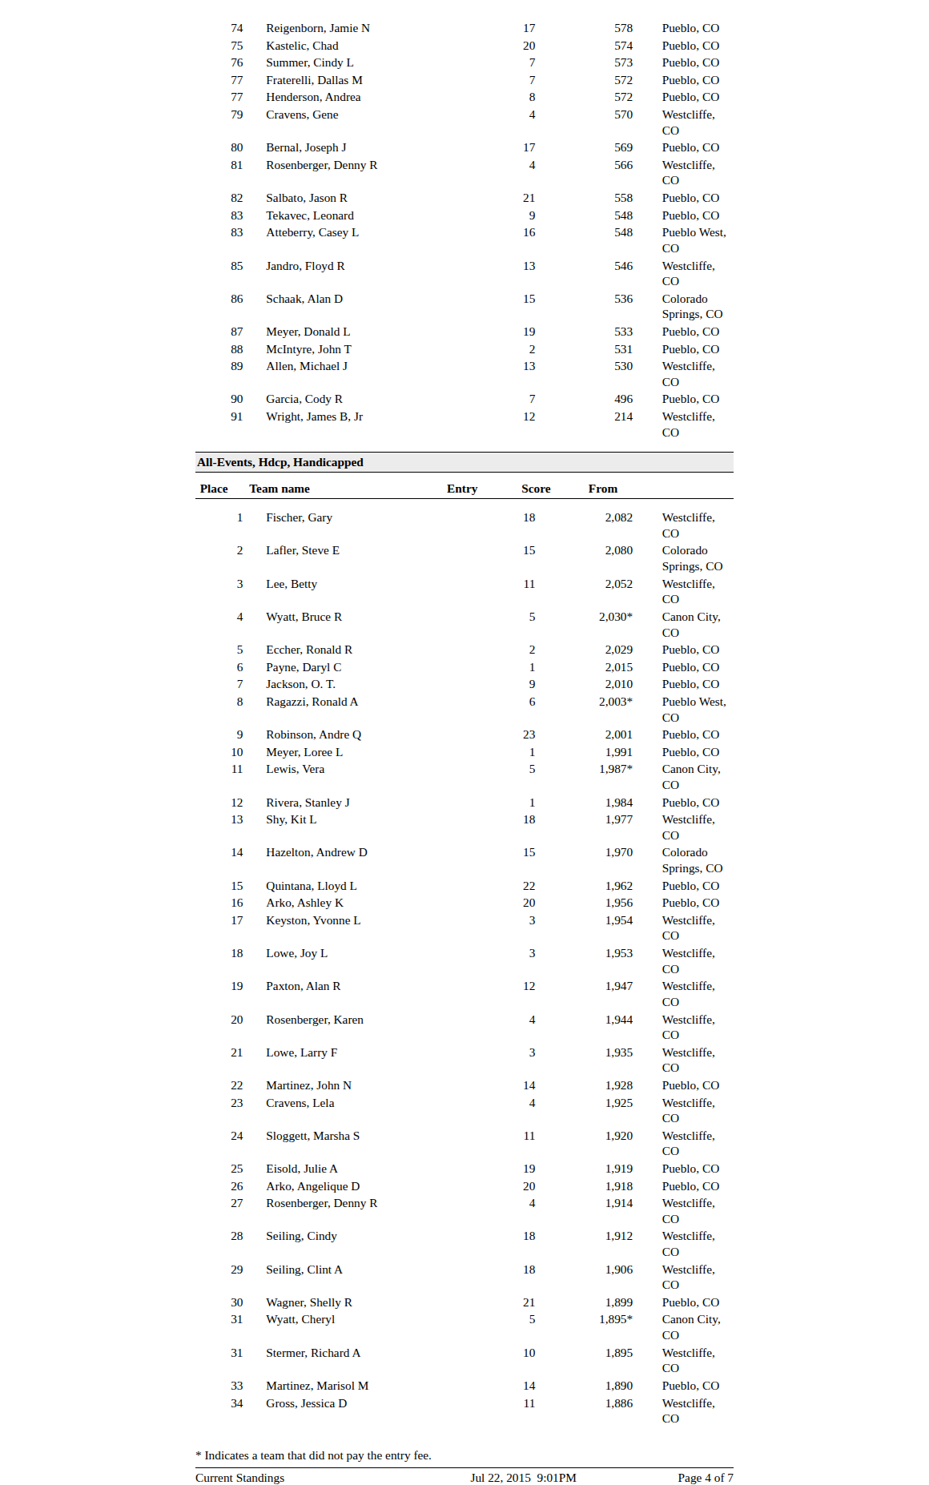| 74 | Reigenborn, Jamie N | 17 | 578 | Pueblo, CO |
| 75 | Kastelic, Chad | 20 | 574 | Pueblo, CO |
| 76 | Summer, Cindy L | 7 | 573 | Pueblo, CO |
| 77 | Fraterelli, Dallas M | 7 | 572 | Pueblo, CO |
| 77 | Henderson, Andrea | 8 | 572 | Pueblo, CO |
| 79 | Cravens, Gene | 4 | 570 | Westcliffe, CO |
| 80 | Bernal, Joseph J | 17 | 569 | Pueblo, CO |
| 81 | Rosenberger, Denny R | 4 | 566 | Westcliffe, CO |
| 82 | Salbato, Jason R | 21 | 558 | Pueblo, CO |
| 83 | Tekavec, Leonard | 9 | 548 | Pueblo, CO |
| 83 | Atteberry, Casey L | 16 | 548 | Pueblo West, CO |
| 85 | Jandro, Floyd R | 13 | 546 | Westcliffe, CO |
| 86 | Schaak, Alan D | 15 | 536 | Colorado Springs, CO |
| 87 | Meyer, Donald L | 19 | 533 | Pueblo, CO |
| 88 | McIntyre, John T | 2 | 531 | Pueblo, CO |
| 89 | Allen, Michael J | 13 | 530 | Westcliffe, CO |
| 90 | Garcia, Cody R | 7 | 496 | Pueblo, CO |
| 91 | Wright, James B, Jr | 12 | 214 | Westcliffe, CO |
All-Events, Hdcp, Handicapped
| Place | Team name | Entry | Score | From |
| 1 | Fischer, Gary | 18 | 2,082 | Westcliffe, CO |
| 2 | Lafler, Steve E | 15 | 2,080 | Colorado Springs, CO |
| 3 | Lee, Betty | 11 | 2,052 | Westcliffe, CO |
| 4 | Wyatt, Bruce R | 5 | 2,030* | Canon City, CO |
| 5 | Eccher, Ronald R | 2 | 2,029 | Pueblo, CO |
| 6 | Payne, Daryl C | 1 | 2,015 | Pueblo, CO |
| 7 | Jackson, O. T. | 9 | 2,010 | Pueblo, CO |
| 8 | Ragazzi, Ronald A | 6 | 2,003* | Pueblo West, CO |
| 9 | Robinson, Andre Q | 23 | 2,001 | Pueblo, CO |
| 10 | Meyer, Loree L | 1 | 1,991 | Pueblo, CO |
| 11 | Lewis, Vera | 5 | 1,987* | Canon City, CO |
| 12 | Rivera, Stanley J | 1 | 1,984 | Pueblo, CO |
| 13 | Shy, Kit L | 18 | 1,977 | Westcliffe, CO |
| 14 | Hazelton, Andrew D | 15 | 1,970 | Colorado Springs, CO |
| 15 | Quintana, Lloyd L | 22 | 1,962 | Pueblo, CO |
| 16 | Arko, Ashley K | 20 | 1,956 | Pueblo, CO |
| 17 | Keyston, Yvonne L | 3 | 1,954 | Westcliffe, CO |
| 18 | Lowe, Joy L | 3 | 1,953 | Westcliffe, CO |
| 19 | Paxton, Alan R | 12 | 1,947 | Westcliffe, CO |
| 20 | Rosenberger, Karen | 4 | 1,944 | Westcliffe, CO |
| 21 | Lowe, Larry F | 3 | 1,935 | Westcliffe, CO |
| 22 | Martinez, John N | 14 | 1,928 | Pueblo, CO |
| 23 | Cravens, Lela | 4 | 1,925 | Westcliffe, CO |
| 24 | Sloggett, Marsha S | 11 | 1,920 | Westcliffe, CO |
| 25 | Eisold, Julie A | 19 | 1,919 | Pueblo, CO |
| 26 | Arko, Angelique D | 20 | 1,918 | Pueblo, CO |
| 27 | Rosenberger, Denny R | 4 | 1,914 | Westcliffe, CO |
| 28 | Seiling, Cindy | 18 | 1,912 | Westcliffe, CO |
| 29 | Seiling, Clint A | 18 | 1,906 | Westcliffe, CO |
| 30 | Wagner, Shelly R | 21 | 1,899 | Pueblo, CO |
| 31 | Wyatt, Cheryl | 5 | 1,895* | Canon City, CO |
| 31 | Stermer, Richard A | 10 | 1,895 | Westcliffe, CO |
| 33 | Martinez, Marisol M | 14 | 1,890 | Pueblo, CO |
| 34 | Gross, Jessica D | 11 | 1,886 | Westcliffe, CO |
* Indicates a team that did not pay the entry fee.
Current Standings
Jul 22, 2015 9:01PM
Page 4 of 7